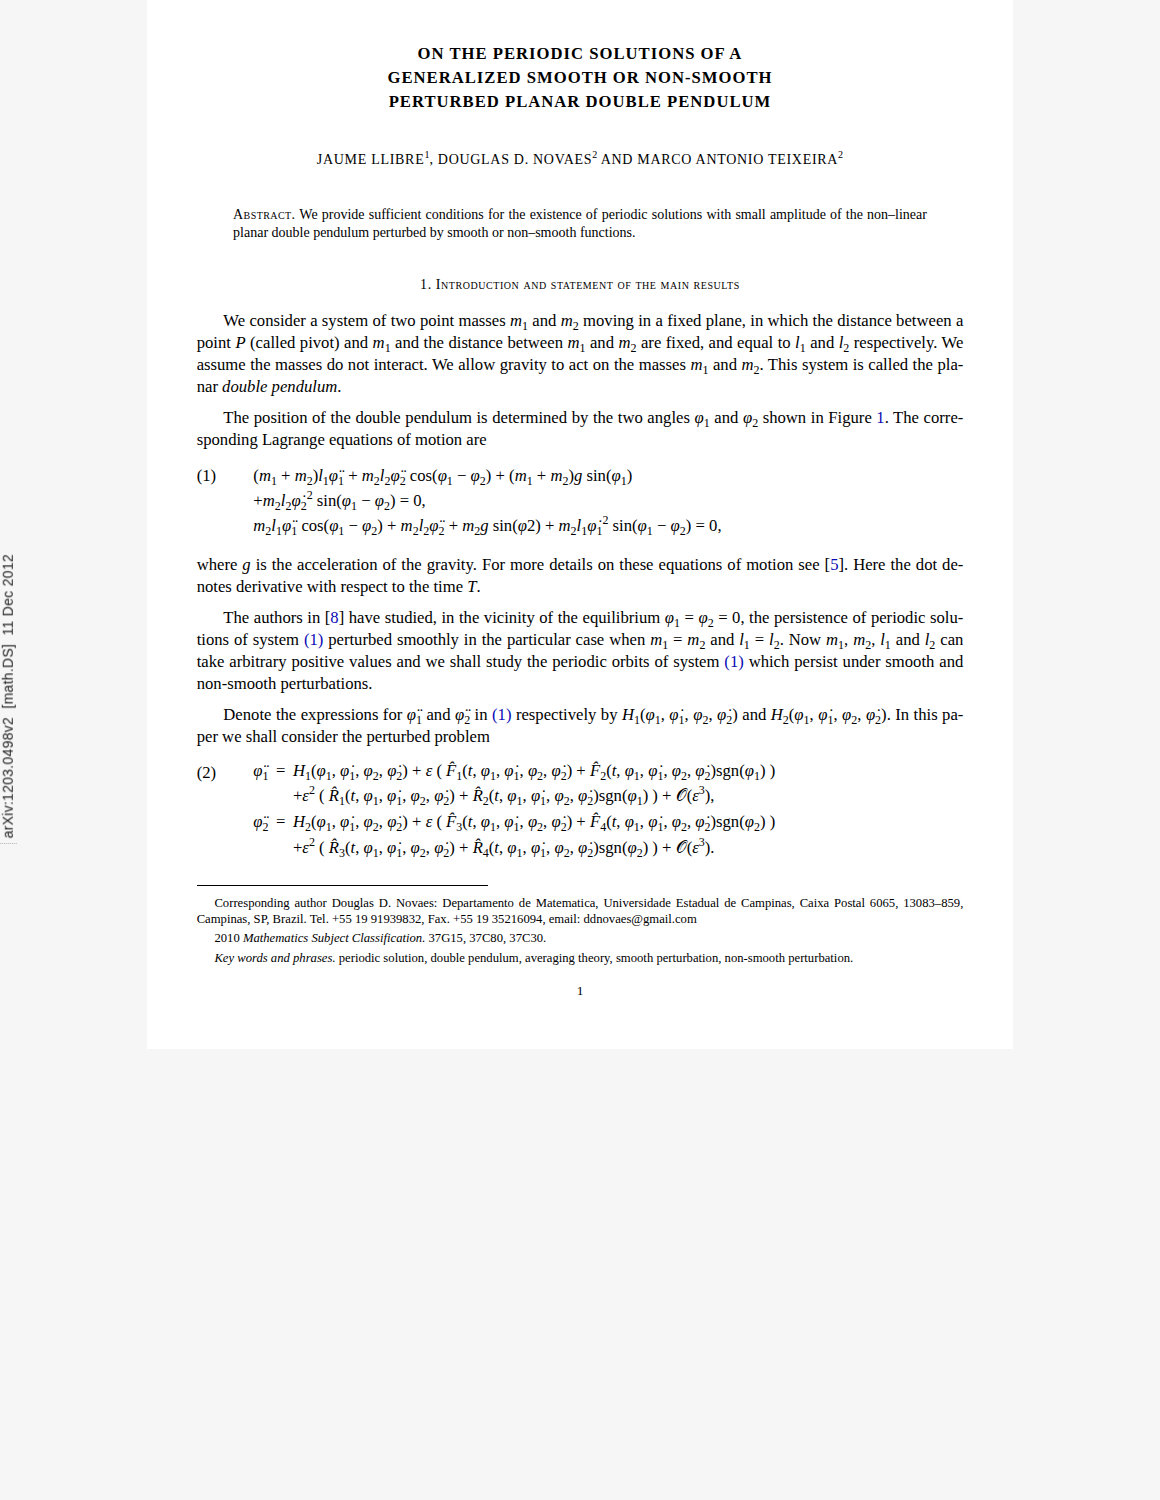arXiv:1203.0498v2 [math.DS] 11 Dec 2012
On the periodic solutions of a
generalized smooth or non-smooth
perturbed planar double pendulum
Jaume Llibre1, Douglas D. Novaes2 and Marco Antonio Teixeira2
Abstract. We provide sufficient conditions for the existence of periodic solutions with small amplitude of the non–linear planar double pendulum perturbed by smooth or non–smooth functions.
1. Introduction and statement of the main results
We consider a system of two point masses m1 and m2 moving in a fixed plane, in which the distance between a point P (called pivot) and m1 and the distance between m1 and m2 are fixed, and equal to l1 and l2 respectively. We assume the masses do not interact. We allow gravity to act on the masses m1 and m2. This system is called the planar double pendulum.
The position of the double pendulum is determined by the two angles φ1 and φ2 shown in Figure 1. The corresponding Lagrange equations of motion are
(1)
(m1 + m2)l1φ̈1 + m2l2φ̈2 cos(φ1 − φ2) + (m1 + m2)g sin(φ1) +m2l2φ̇22 sin(φ1 − φ2) = 0, m2l1φ̈1 cos(φ1 − φ2) + m2l2φ̈2 + m2g sin(φ2) + m2l1φ̇12 sin(φ1 − φ2) = 0,
where g is the acceleration of the gravity. For more details on these equations of motion see [5]. Here the dot denotes derivative with respect to the time T.
The authors in [8] have studied, in the vicinity of the equilibrium φ1 = φ2 = 0, the persistence of periodic solutions of system (1) perturbed smoothly in the particular case when m1 = m2 and l1 = l2. Now m1, m2, l1 and l2 can take arbitrary positive values and we shall study the periodic orbits of system (1) which persist under smooth and non-smooth perturbations.
Denote the expressions for φ̈1 and φ̈2 in (1) respectively by H1(φ1, φ̇1, φ2, φ̇2) and H2(φ1, φ̇1, φ2, φ̇2). In this paper we shall consider the perturbed problem
(2)
φ̈1
=
H1(φ1, φ̇1, φ2, φ̇2) + ε ( F̂1(t, φ1, φ̇1, φ2, φ̇2) + F̂2(t, φ1, φ̇1, φ2, φ̇2)sgn(φ1) )
+ε2 ( R̂1(t, φ1, φ̇1, φ2, φ̇2) + R̂2(t, φ1, φ̇1, φ2, φ̇2)sgn(φ1) ) + 𝒪(ε3),
φ̈2
=
H2(φ1, φ̇1, φ2, φ̇2) + ε ( F̂3(t, φ1, φ̇1, φ2, φ̇2) + F̂4(t, φ1, φ̇1, φ2, φ̇2)sgn(φ2) )
+ε2 ( R̂3(t, φ1, φ̇1, φ2, φ̇2) + R̂4(t, φ1, φ̇1, φ2, φ̇2)sgn(φ2) ) + 𝒪(ε3).
Corresponding author Douglas D. Novaes: Departamento de Matematica, Universidade Estadual de Campinas, Caixa Postal 6065, 13083–859, Campinas, SP, Brazil. Tel. +55 19 91939832, Fax. +55 19 35216094, email: ddnovaes@gmail.com
2010 Mathematics Subject Classification. 37G15, 37C80, 37C30.
Key words and phrases. periodic solution, double pendulum, averaging theory, smooth perturbation, non-smooth perturbation.
1